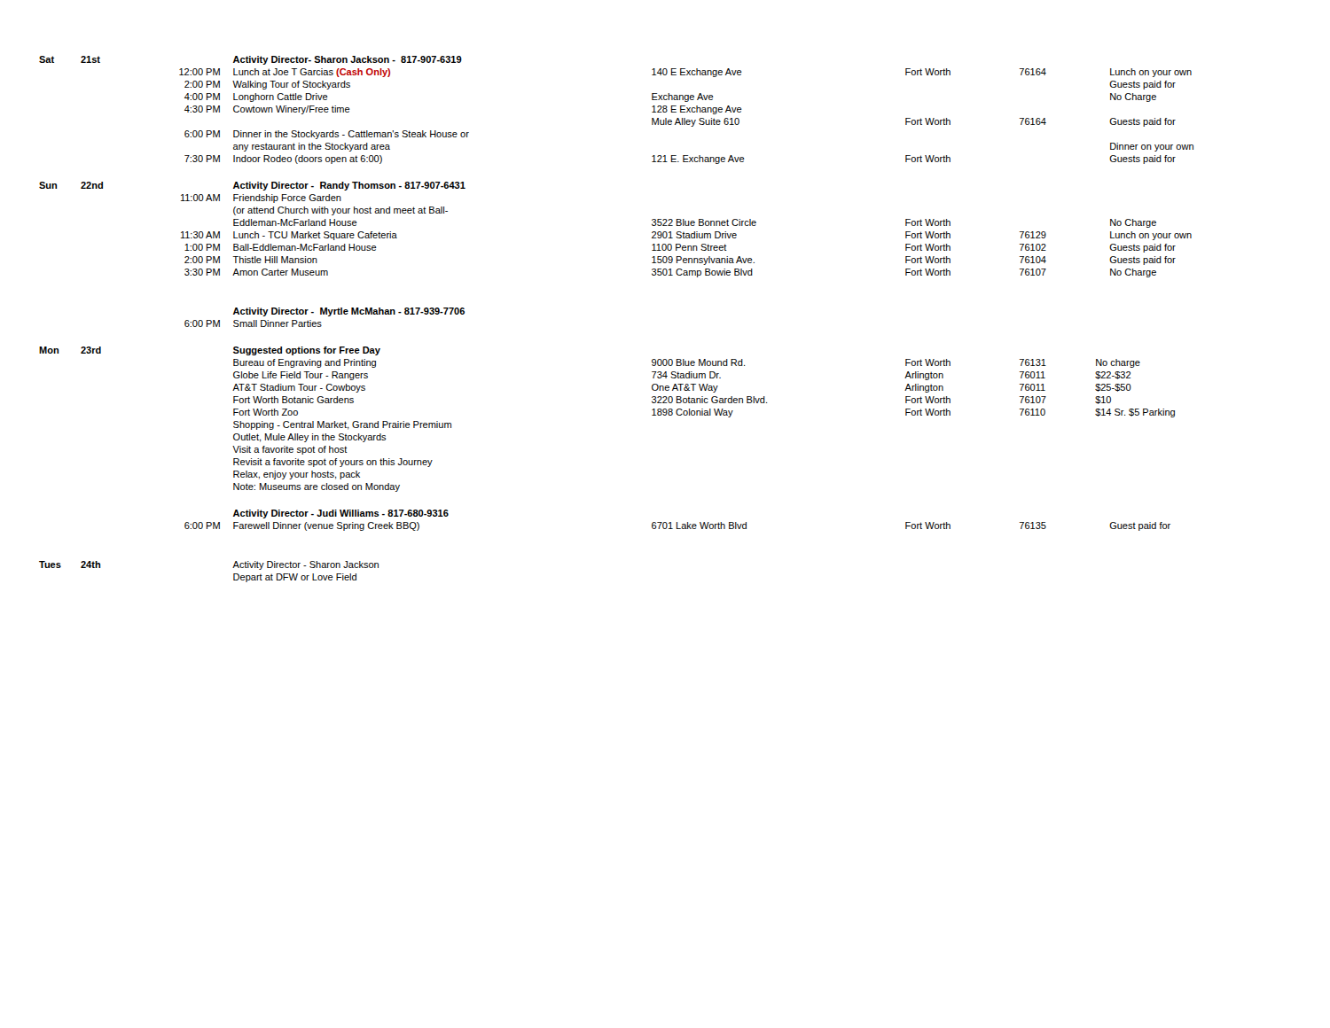| Sat | 21st | | Activity Director- Sharon Jackson - 817-907-6319 | | | | |
| | | 12:00 PM | Lunch at Joe T Garcias (Cash Only) | 140 E Exchange Ave | Fort Worth | 76164 | Lunch on your own |
| | | 2:00 PM | Walking Tour of Stockyards | | | | Guests paid for |
| | | 4:00 PM | Longhorn Cattle Drive | Exchange Ave | | | No Charge |
| | | 4:30 PM | Cowtown Winery/Free time | 128 E Exchange Ave | | | |
| | | | | Mule Alley Suite 610 | Fort Worth | 76164 | Guests paid for |
| | | 6:00 PM | Dinner in the Stockyards - Cattleman's Steak House or | | | | |
| | | | any restaurant in the Stockyard area | | | | Dinner on your own |
| | | 7:30 PM | Indoor Rodeo (doors open at 6:00) | 121 E. Exchange Ave | Fort Worth | | Guests paid for |
| Sun | 22nd | | Activity Director - Randy Thomson - 817-907-6431 | | | | |
| | | 11:00 AM | Friendship Force Garden | | | | |
| | | | (or attend Church with your host and meet at Ball- | | | | |
| | | | Eddleman-McFarland House | 3522 Blue Bonnet Circle | Fort Worth | | No Charge |
| | | 11:30 AM | Lunch - TCU Market Square Cafeteria | 2901 Stadium Drive | Fort Worth | 76129 | Lunch on your own |
| | | 1:00 PM | Ball-Eddleman-McFarland House | 1100 Penn Street | Fort Worth | 76102 | Guests paid for |
| | | 2:00 PM | Thistle Hill Mansion | 1509 Pennsylvania Ave. | Fort Worth | 76104 | Guests paid for |
| | | 3:30 PM | Amon Carter Museum | 3501 Camp Bowie Blvd | Fort Worth | 76107 | No Charge |
| | | | Activity Director - Myrtle McMahan - 817-939-7706 | | | | |
| | | 6:00 PM | Small Dinner Parties | | | | |
| Mon | 23rd | | Suggested options for Free Day | | | | |
| | | | Bureau of Engraving and Printing | 9000 Blue Mound Rd. | Fort Worth | 76131 | No charge |
| | | | Globe Life Field Tour - Rangers | 734 Stadium Dr. | Arlington | 76011 | $22-$32 |
| | | | AT&T Stadium Tour - Cowboys | One AT&T Way | Arlington | 76011 | $25-$50 |
| | | | Fort Worth Botanic Gardens | 3220 Botanic Garden Blvd. | Fort Worth | 76107 | $10 |
| | | | Fort Worth Zoo | 1898 Colonial Way | Fort Worth | 76110 | $14 Sr. $5 Parking |
| | | | Shopping - Central Market, Grand Prairie Premium | | | | |
| | | | Outlet, Mule Alley in the Stockyards | | | | |
| | | | Visit a favorite spot of host | | | | |
| | | | Revisit a favorite spot of yours on this Journey | | | | |
| | | | Relax, enjoy your hosts, pack | | | | |
| | | | Note: Museums are closed on Monday | | | | |
| | | | Activity Director - Judi Williams - 817-680-9316 | | | | |
| | | 6:00 PM | Farewell Dinner (venue Spring Creek BBQ) | 6701 Lake Worth Blvd | Fort Worth | 76135 | Guest paid for |
| Tues | 24th | | Activity Director - Sharon Jackson | | | | |
| | | | Depart at DFW or Love Field | | | | |